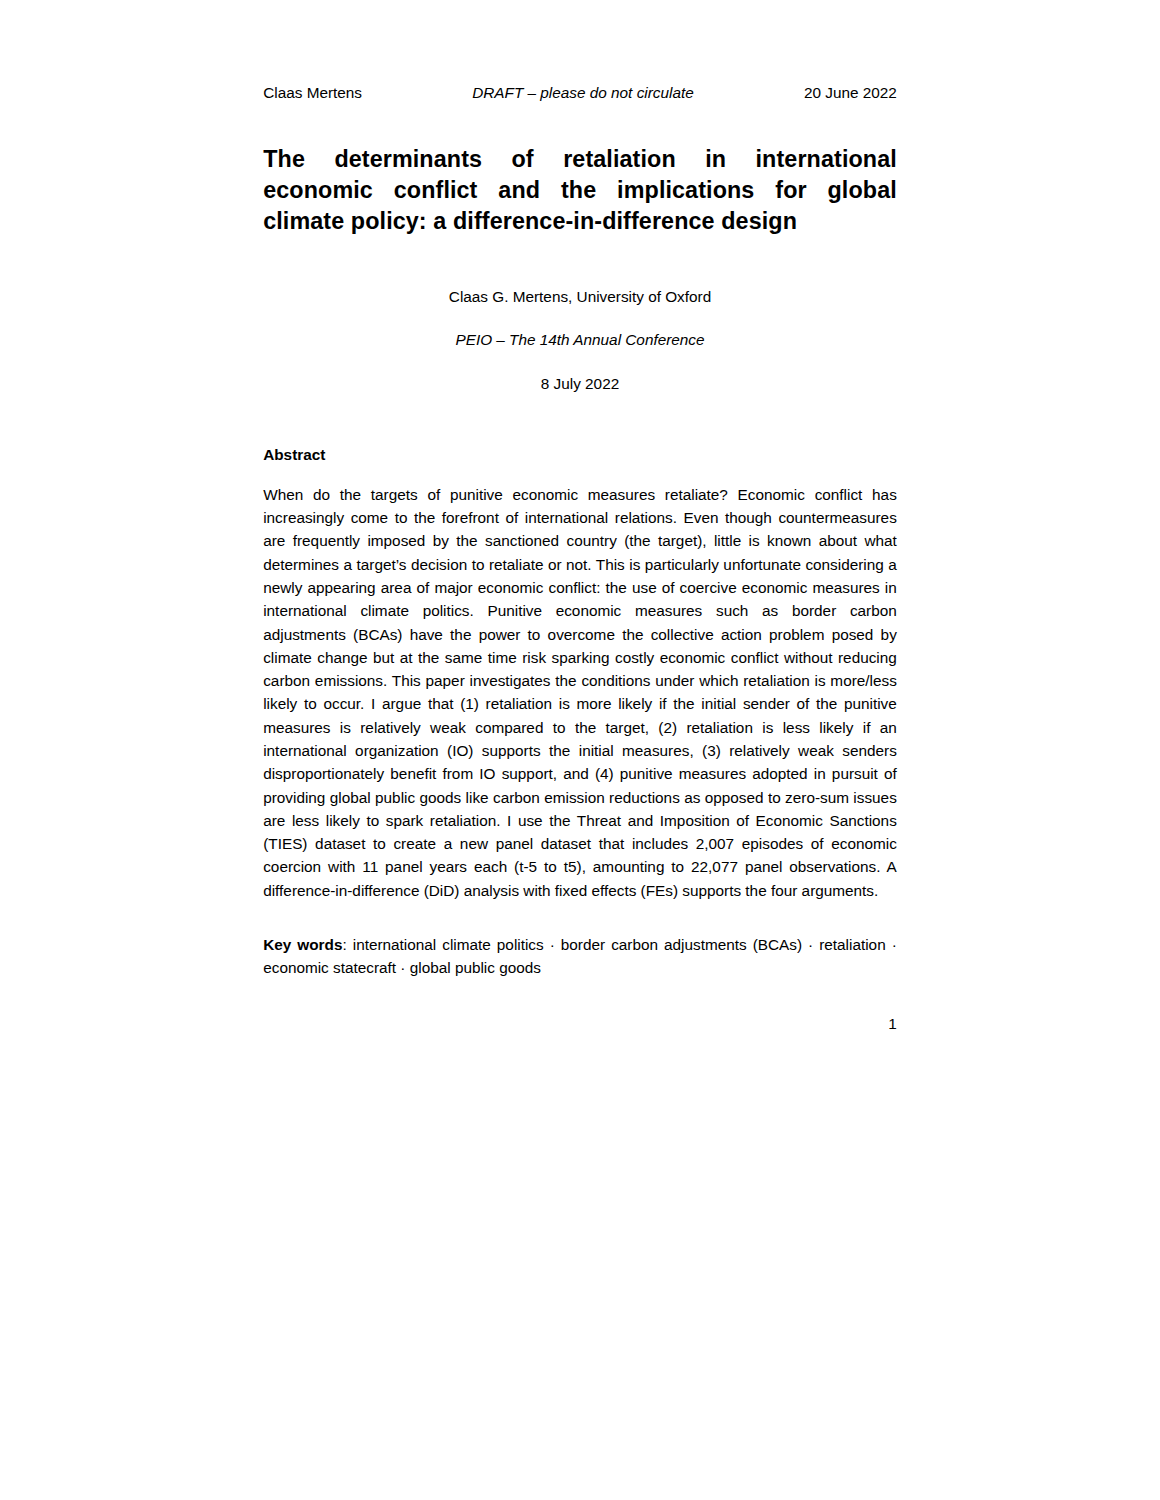Claas Mertens DRAFT – please do not circulate 20 June 2022
The determinants of retaliation in international economic conflict and the implications for global climate policy: a difference-in-difference design
Claas G. Mertens, University of Oxford
PEIO – The 14th Annual Conference
8 July 2022
Abstract
When do the targets of punitive economic measures retaliate? Economic conflict has increasingly come to the forefront of international relations. Even though countermeasures are frequently imposed by the sanctioned country (the target), little is known about what determines a target’s decision to retaliate or not. This is particularly unfortunate considering a newly appearing area of major economic conflict: the use of coercive economic measures in international climate politics. Punitive economic measures such as border carbon adjustments (BCAs) have the power to overcome the collective action problem posed by climate change but at the same time risk sparking costly economic conflict without reducing carbon emissions. This paper investigates the conditions under which retaliation is more/less likely to occur. I argue that (1) retaliation is more likely if the initial sender of the punitive measures is relatively weak compared to the target, (2) retaliation is less likely if an international organization (IO) supports the initial measures, (3) relatively weak senders disproportionately benefit from IO support, and (4) punitive measures adopted in pursuit of providing global public goods like carbon emission reductions as opposed to zero-sum issues are less likely to spark retaliation. I use the Threat and Imposition of Economic Sanctions (TIES) dataset to create a new panel dataset that includes 2,007 episodes of economic coercion with 11 panel years each (t-5 to t5), amounting to 22,077 panel observations. A difference-in-difference (DiD) analysis with fixed effects (FEs) supports the four arguments.
Key words: international climate politics · border carbon adjustments (BCAs) · retaliation · economic statecraft · global public goods
1